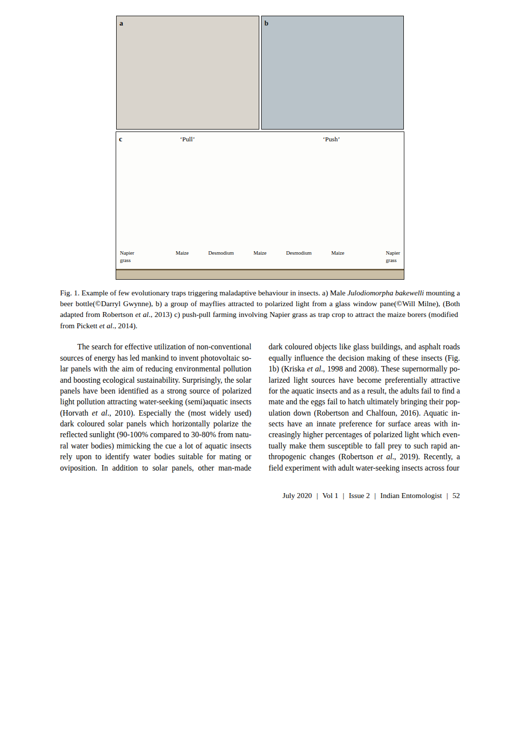a
b
c
‘Pull’ ‘Push’
Napier
grass Maize Desmodium Maize Desmodium Maize Napier
grass
Fig. 1. Example of few evolutionary traps triggering maladaptive behaviour in insects. a) Male Julodiomorpha bakewelli mounting a beer bottle(©Darryl Gwynne), b) a group of mayflies attracted to polarized light from a glass window pane(©Will Milne), (Both adapted from Robertson et al., 2013) c) push-pull farming involving Napier grass as trap crop to attract the maize borers (modified from Pickett et al., 2014).
The search for effective utilization of non-conventional sources of energy has led mankind to invent photovoltaic solar panels with the aim of reducing environmental pollution and boosting ecological sustainability. Surprisingly, the solar panels have been identified as a strong source of polarized light pollution attracting water-seeking (semi)aquatic insects (Horvath et al., 2010). Especially the (most widely used) dark coloured solar panels which horizontally polarize the reflected sunlight (90-100% compared to 30-80% from natural water bodies) mimicking the cue a lot of aquatic insects rely upon to identify water bodies suitable for mating or oviposition. In addition to solar panels, other man-made dark coloured objects like glass buildings, and asphalt roads equally influence the decision making of these insects (Fig. 1b) (Kriska et al., 1998 and 2008). These supernormally polarized light sources have become preferentially attractive for the aquatic insects and as a result, the adults fail to find a mate and the eggs fail to hatch ultimately bringing their population down (Robertson and Chalfoun, 2016). Aquatic insects have an innate preference for surface areas with increasingly higher percentages of polarized light which eventually make them susceptible to fall prey to such rapid anthropogenic changes (Robertson et al., 2019). Recently, a field experiment with adult water-seeking insects across four
July 2020 | Vol 1 | Issue 2 | Indian Entomologist | 52